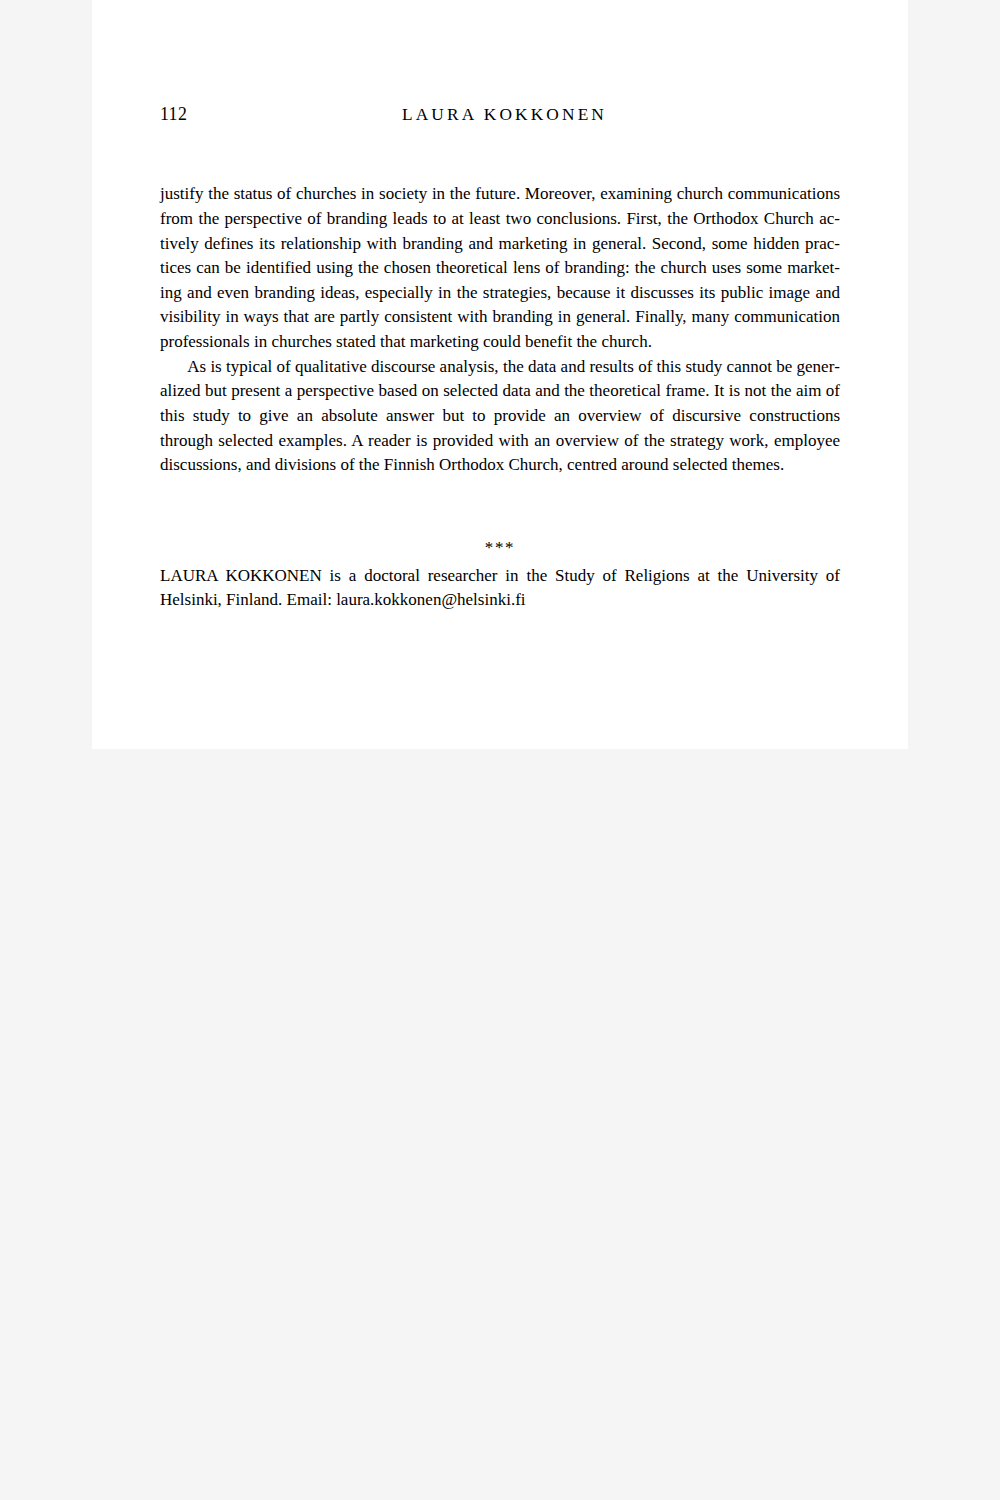112 LAURA KOKKONEN
justify the status of churches in society in the future. Moreover, examining church communications from the perspective of branding leads to at least two conclusions. First, the Orthodox Church actively defines its relationship with branding and marketing in general. Second, some hidden practices can be identified using the chosen theoretical lens of branding: the church uses some marketing and even branding ideas, especially in the strategies, because it discusses its public image and visibility in ways that are partly consistent with branding in general. Finally, many communication professionals in churches stated that marketing could benefit the church.
As is typical of qualitative discourse analysis, the data and results of this study cannot be generalized but present a perspective based on selected data and the theoretical frame. It is not the aim of this study to give an absolute answer but to provide an overview of discursive constructions through selected examples. A reader is provided with an overview of the strategy work, employee discussions, and divisions of the Finnish Orthodox Church, centred around selected themes.
***
LAURA KOKKONEN is a doctoral researcher in the Study of Religions at the University of Helsinki, Finland. Email: laura.kokkonen@helsinki.fi